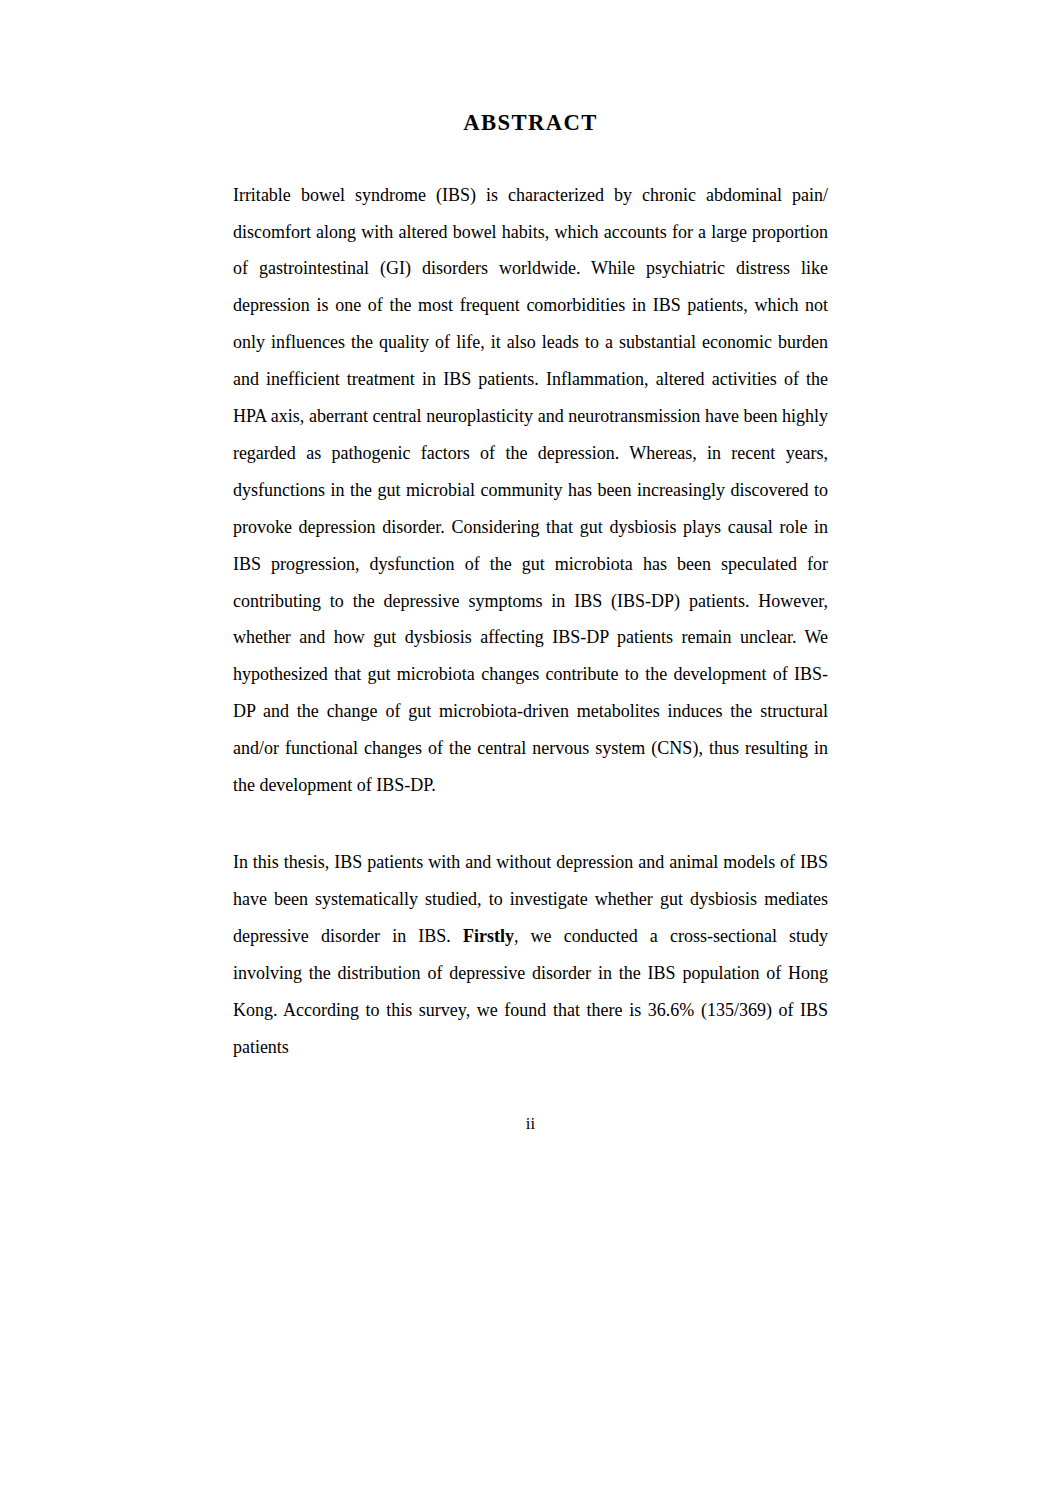ABSTRACT
Irritable bowel syndrome (IBS) is characterized by chronic abdominal pain/ discomfort along with altered bowel habits, which accounts for a large proportion of gastrointestinal (GI) disorders worldwide. While psychiatric distress like depression is one of the most frequent comorbidities in IBS patients, which not only influences the quality of life, it also leads to a substantial economic burden and inefficient treatment in IBS patients. Inflammation, altered activities of the HPA axis, aberrant central neuroplasticity and neurotransmission have been highly regarded as pathogenic factors of the depression. Whereas, in recent years, dysfunctions in the gut microbial community has been increasingly discovered to provoke depression disorder. Considering that gut dysbiosis plays causal role in IBS progression, dysfunction of the gut microbiota has been speculated for contributing to the depressive symptoms in IBS (IBS-DP) patients. However, whether and how gut dysbiosis affecting IBS-DP patients remain unclear. We hypothesized that gut microbiota changes contribute to the development of IBS-DP and the change of gut microbiota-driven metabolites induces the structural and/or functional changes of the central nervous system (CNS), thus resulting in the development of IBS-DP.
In this thesis, IBS patients with and without depression and animal models of IBS have been systematically studied, to investigate whether gut dysbiosis mediates depressive disorder in IBS. Firstly, we conducted a cross-sectional study involving the distribution of depressive disorder in the IBS population of Hong Kong. According to this survey, we found that there is 36.6% (135/369) of IBS patients
ii